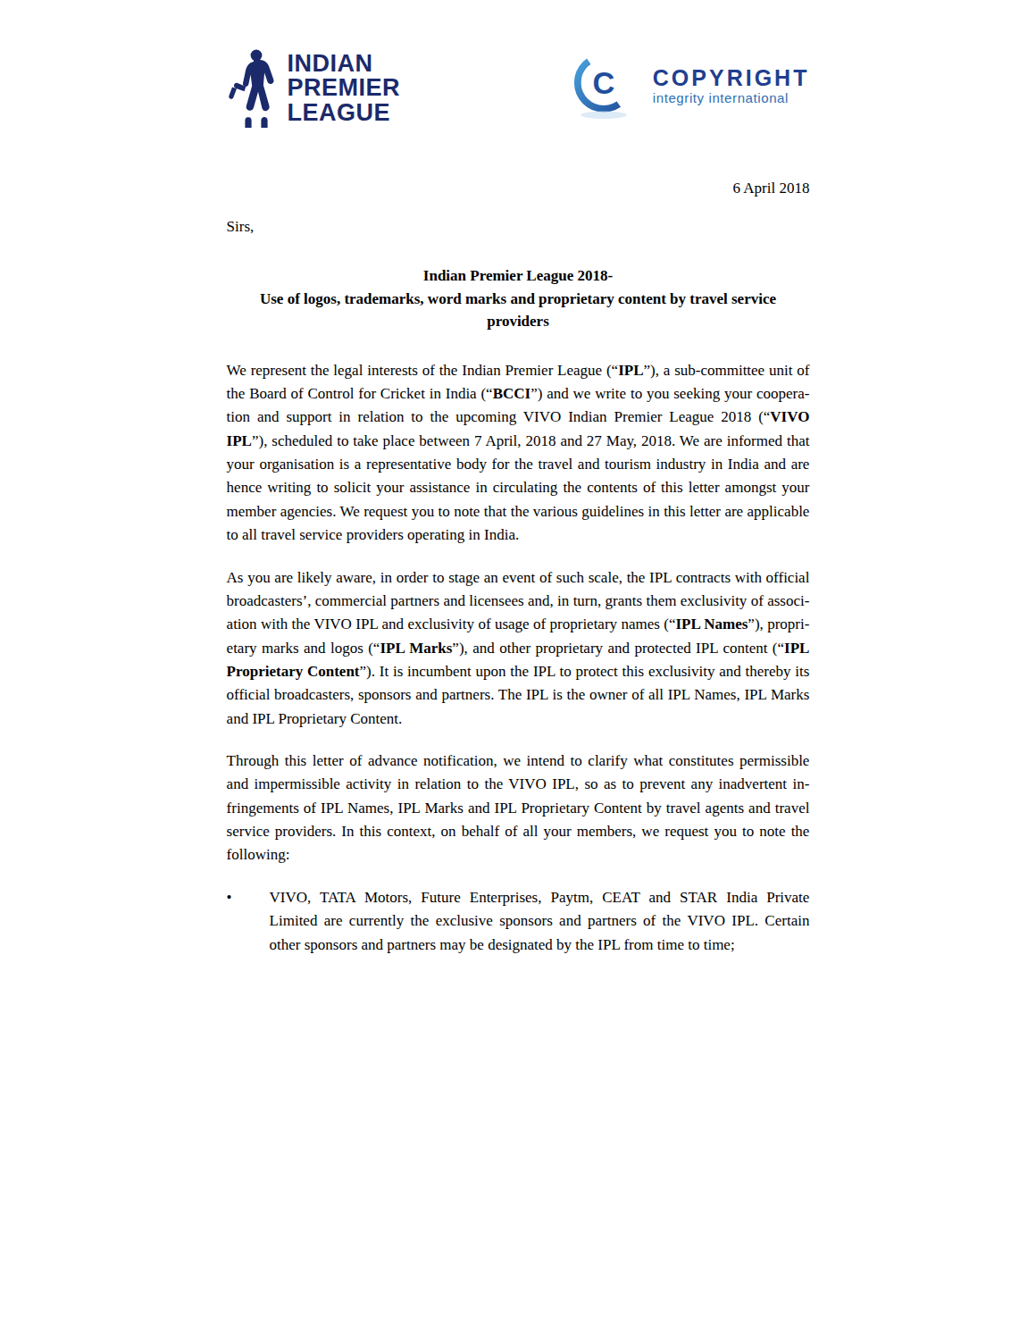Indian Premier League
C
Copyright
integrity international
6 April 2018
Sirs,
Indian Premier League 2018-
Use of logos, trademarks, word marks and proprietary content by travel service providers
We represent the legal interests of the Indian Premier League (“IPL”), a sub-committee unit of the Board of Control for Cricket in India (“BCCI”) and we write to you seeking your cooperation and support in relation to the upcoming VIVO Indian Premier League 2018 (“VIVO IPL”), scheduled to take place between 7 April, 2018 and 27 May, 2018. We are informed that your organisation is a representative body for the travel and tourism industry in India and are hence writing to solicit your assistance in circulating the contents of this letter amongst your member agencies. We request you to note that the various guidelines in this letter are applicable to all travel service providers operating in India.
As you are likely aware, in order to stage an event of such scale, the IPL contracts with official broadcasters’, commercial partners and licensees and, in turn, grants them exclusivity of association with the VIVO IPL and exclusivity of usage of proprietary names (“IPL Names”), proprietary marks and logos (“IPL Marks”), and other proprietary and protected IPL content (“IPL Proprietary Content”). It is incumbent upon the IPL to protect this exclusivity and thereby its official broadcasters, sponsors and partners. The IPL is the owner of all IPL Names, IPL Marks and IPL Proprietary Content.
Through this letter of advance notification, we intend to clarify what constitutes permissible and impermissible activity in relation to the VIVO IPL, so as to prevent any inadvertent infringements of IPL Names, IPL Marks and IPL Proprietary Content by travel agents and travel service providers. In this context, on behalf of all your members, we request you to note the following:
•
VIVO, TATA Motors, Future Enterprises, Paytm, CEAT and STAR India Private Limited are currently the exclusive sponsors and partners of the VIVO IPL. Certain other sponsors and partners may be designated by the IPL from time to time;